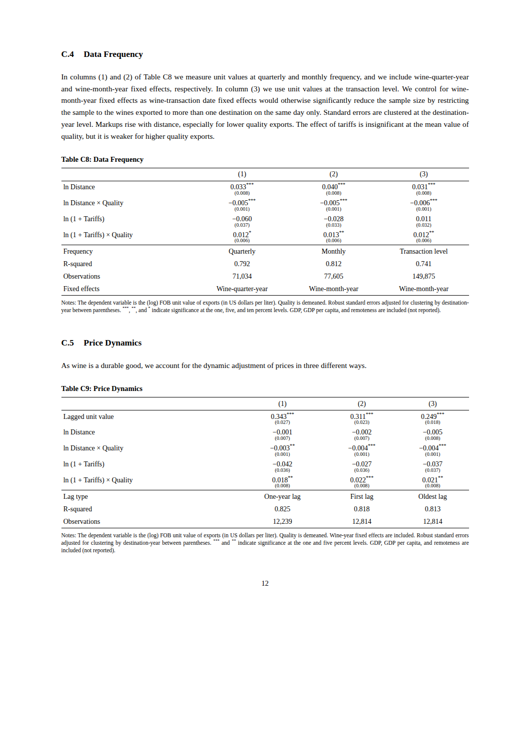C.4 Data Frequency
In columns (1) and (2) of Table C8 we measure unit values at quarterly and monthly frequency, and we include wine-quarter-year and wine-month-year fixed effects, respectively. In column (3) we use unit values at the transaction level. We control for wine-month-year fixed effects as wine-transaction date fixed effects would otherwise significantly reduce the sample size by restricting the sample to the wines exported to more than one destination on the same day only. Standard errors are clustered at the destination-year level. Markups rise with distance, especially for lower quality exports. The effect of tariffs is insignificant at the mean value of quality, but it is weaker for higher quality exports.
Table C8: Data Frequency
| | (1) | (2) | (3) |
| --- | --- | --- | --- |
| ln Distance | 0.033 *** (0.008) | 0.040 *** (0.008) | 0.031 *** (0.008) |
| ln Distance × Quality | −0.005 *** (0.001) | −0.005 *** (0.001) | −0.006 *** (0.001) |
| ln (1 + Tariffs) | −0.060 (0.037) | −0.028 (0.033) | 0.011 (0.032) |
| ln (1 + Tariffs) × Quality | 0.012 * (0.006) | 0.013 ** (0.006) | 0.012 ** (0.006) |
| Frequency | Quarterly | Monthly | Transaction level |
| R-squared | 0.792 | 0.812 | 0.741 |
| Observations | 71,034 | 77,605 | 149,875 |
| Fixed effects | Wine-quarter-year | Wine-month-year | Wine-month-year |
Notes: The dependent variable is the (log) FOB unit value of exports (in US dollars per liter). Quality is demeaned. Robust standard errors adjusted for clustering by destination-year between parentheses. ***, **, and * indicate significance at the one, five, and ten percent levels. GDP, GDP per capita, and remoteness are included (not reported).
C.5 Price Dynamics
As wine is a durable good, we account for the dynamic adjustment of prices in three different ways.
Table C9: Price Dynamics
| | (1) | (2) | (3) |
| --- | --- | --- | --- |
| Lagged unit value | 0.343 *** (0.027) | 0.311 *** (0.023) | 0.249 *** (0.018) |
| ln Distance | −0.001 (0.007) | −0.002 (0.007) | −0.005 (0.008) |
| ln Distance × Quality | −0.003 ** (0.001) | −0.004 *** (0.001) | −0.004 *** (0.001) |
| ln (1 + Tariffs) | −0.042 (0.036) | −0.027 (0.036) | −0.037 (0.037) |
| ln (1 + Tariffs) × Quality | 0.018 ** (0.008) | 0.022 *** (0.008) | 0.021 ** (0.008) |
| Lag type | One-year lag | First lag | Oldest lag |
| R-squared | 0.825 | 0.818 | 0.813 |
| Observations | 12,239 | 12,814 | 12,814 |
Notes: The dependent variable is the (log) FOB unit value of exports (in US dollars per liter). Quality is demeaned. Wine-year fixed effects are included. Robust standard errors adjusted for clustering by destination-year between parentheses. *** and ** indicate significance at the one and five percent levels. GDP, GDP per capita, and remoteness are included (not reported).
12